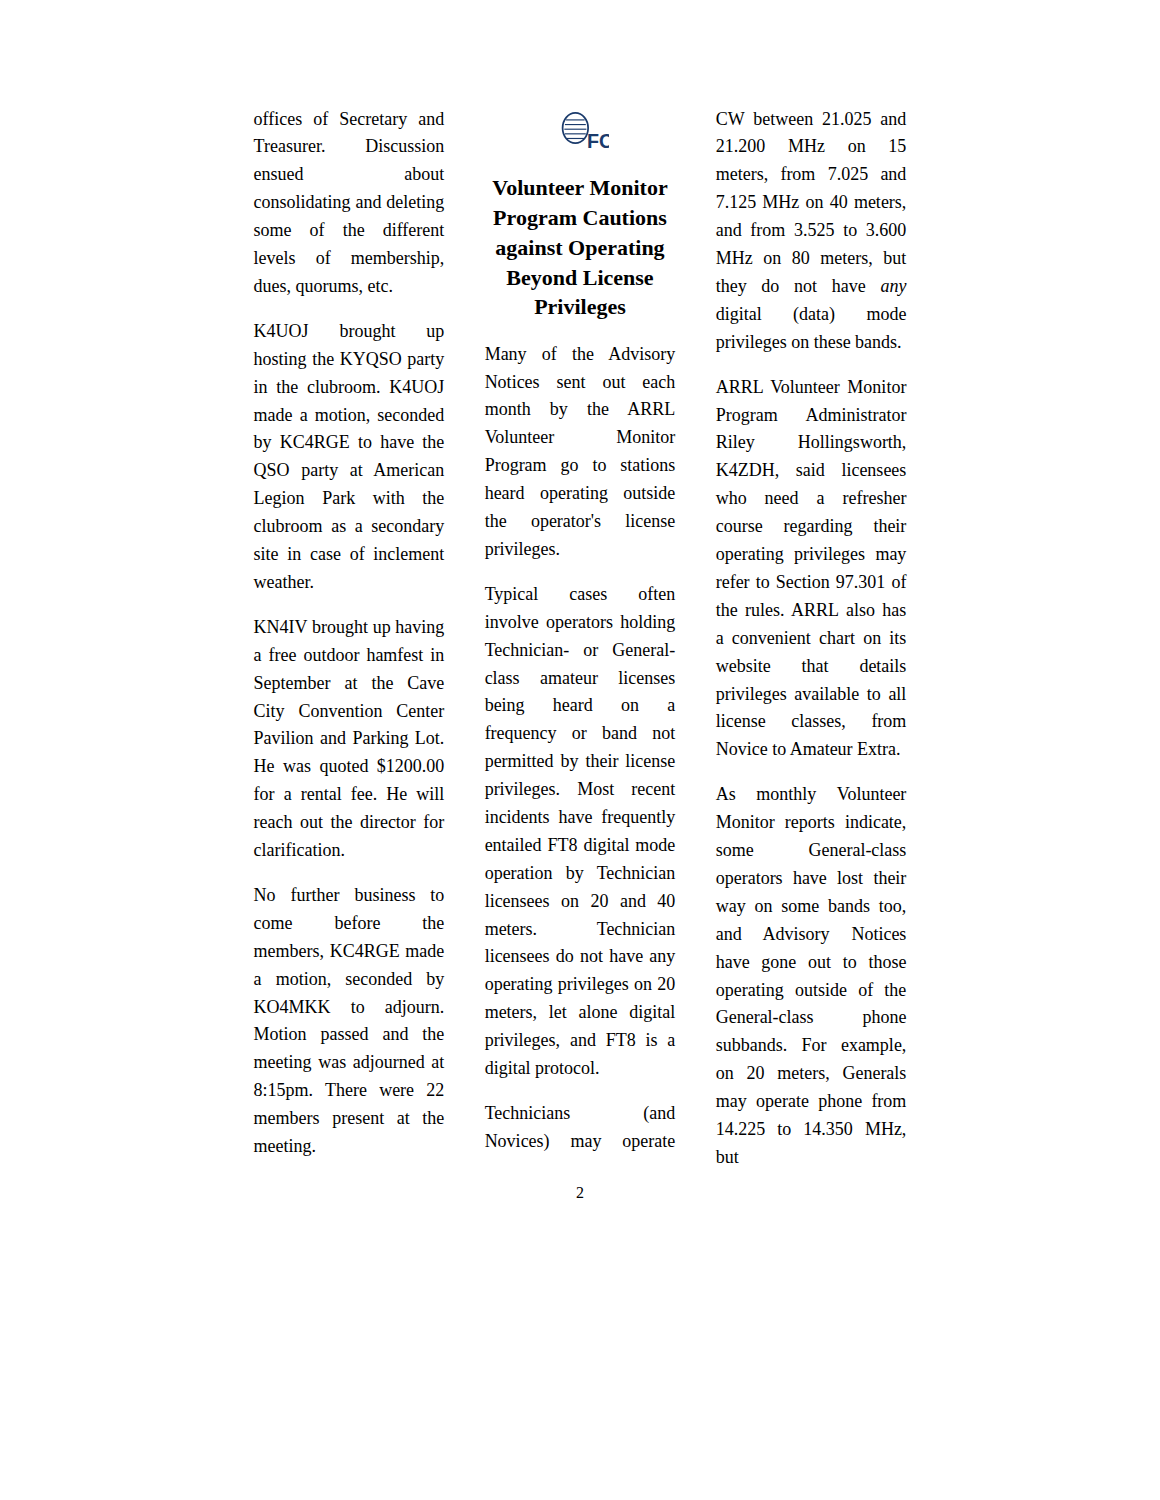offices of Secretary and Treasurer. Discussion ensued about consolidating and deleting some of the different levels of membership, dues, quorums, etc.
K4UOJ brought up hosting the KYQSO party in the clubroom. K4UOJ made a motion, seconded by KC4RGE to have the QSO party at American Legion Park with the clubroom as a secondary site in case of inclement weather.
KN4IV brought up having a free outdoor hamfest in September at the Cave City Convention Center Pavilion and Parking Lot. He was quoted $1200.00 for a rental fee. He will reach out the director for clarification.
No further business to come before the members, KC4RGE made a motion, seconded by KO4MKK to adjourn. Motion passed and the meeting was adjourned at 8:15pm. There were 22 members present at the meeting.
FCC
Volunteer Monitor Program Cautions against Operating Beyond License Privileges
Many of the Advisory Notices sent out each month by the ARRL Volunteer Monitor Program go to stations heard operating outside the operator's license privileges.
Typical cases often involve operators holding Technician- or General-class amateur licenses being heard on a frequency or band not permitted by their license privileges. Most recent incidents have frequently entailed FT8 digital mode operation by Technician licensees on 20 and 40 meters. Technician licensees do not have any operating privileges on 20 meters, let alone digital privileges, and FT8 is a digital protocol.
Technicians (and Novices) may operate CW between 21.025 and 21.200 MHz on 15 meters, from 7.025 and 7.125 MHz on 40 meters, and from 3.525 to 3.600 MHz on 80 meters, but they do not have any digital (data) mode privileges on these bands.
ARRL Volunteer Monitor Program Administrator Riley Hollingsworth, K4ZDH, said licensees who need a refresher course regarding their operating privileges may refer to Section 97.301 of the rules. ARRL also has a convenient chart on its website that details privileges available to all license classes, from Novice to Amateur Extra.
As monthly Volunteer Monitor reports indicate, some General-class operators have lost their way on some bands too, and Advisory Notices have gone out to those operating outside of the General-class phone subbands. For example, on 20 meters, Generals may operate phone from 14.225 to 14.350 MHz, but
2